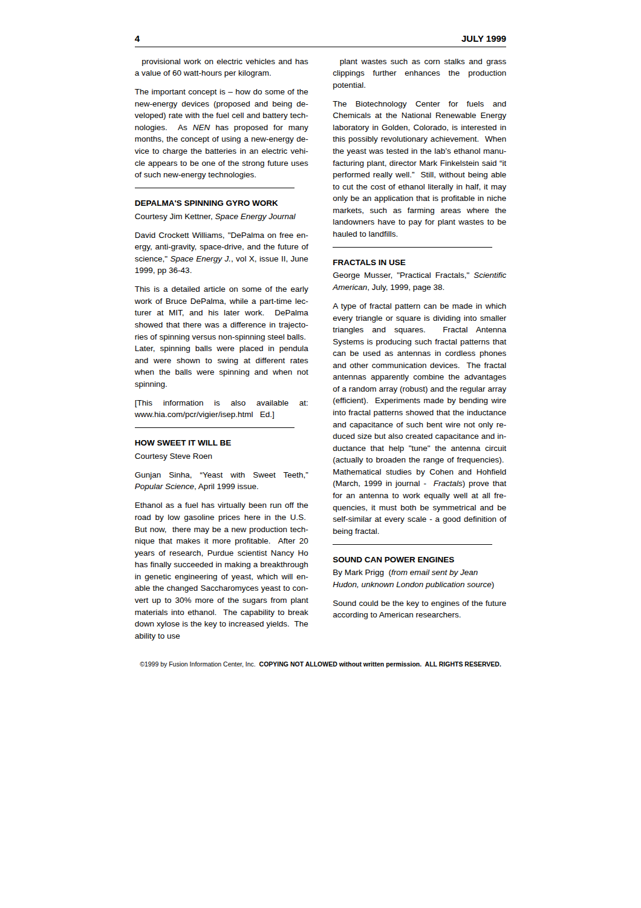4 JULY 1999
provisional work on electric vehicles and has a value of 60 watt-hours per kilogram.
The important concept is – how do some of the new-energy devices (proposed and being developed) rate with the fuel cell and battery technologies. As NEN has proposed for many months, the concept of using a new-energy device to charge the batteries in an electric vehicle appears to be one of the strong future uses of such new-energy technologies.
DePALMA's SPINNING GYRO WORK
Courtesy Jim Kettner, Space Energy Journal
David Crockett Williams, "DePalma on free energy, anti-gravity, space-drive, and the future of science," Space Energy J., vol X, issue II, June 1999, pp 36-43.
This is a detailed article on some of the early work of Bruce DePalma, while a part-time lecturer at MIT, and his later work. DePalma showed that there was a difference in trajectories of spinning versus non-spinning steel balls. Later, spinning balls were placed in pendula and were shown to swing at different rates when the balls were spinning and when not spinning.
[This information is also available at: www.hia.com/pcr/vigier/isep.html Ed.]
HOW SWEET IT WILL BE
Courtesy Steve Roen
Gunjan Sinha, “Yeast with Sweet Teeth,” Popular Science, April 1999 issue.
Ethanol as a fuel has virtually been run off the road by low gasoline prices here in the U.S. But now, there may be a new production technique that makes it more profitable. After 20 years of research, Purdue scientist Nancy Ho has finally succeeded in making a breakthrough in genetic engineering of yeast, which will enable the changed Saccharomyces yeast to convert up to 30% more of the sugars from plant materials into ethanol. The capability to break down xylose is the key to increased yields. The ability to use
plant wastes such as corn stalks and grass clippings further enhances the production potential.
The Biotechnology Center for fuels and Chemicals at the National Renewable Energy laboratory in Golden, Colorado, is interested in this possibly revolutionary achievement. When the yeast was tested in the lab’s ethanol manufacturing plant, director Mark Finkelstein said “it performed really well.” Still, without being able to cut the cost of ethanol literally in half, it may only be an application that is profitable in niche markets, such as farming areas where the landowners have to pay for plant wastes to be hauled to landfills.
FRACTALS IN USE
George Musser, "Practical Fractals," Scientific American, July, 1999, page 38.
A type of fractal pattern can be made in which every triangle or square is dividing into smaller triangles and squares. Fractal Antenna Systems is producing such fractal patterns that can be used as antennas in cordless phones and other communication devices. The fractal antennas apparently combine the advantages of a random array (robust) and the regular array (efficient). Experiments made by bending wire into fractal patterns showed that the inductance and capacitance of such bent wire not only reduced size but also created capacitance and inductance that help "tune" the antenna circuit (actually to broaden the range of frequencies). Mathematical studies by Cohen and Hohfield (March, 1999 in journal - Fractals) prove that for an antenna to work equally well at all frequencies, it must both be symmetrical and be self-similar at every scale - a good definition of being fractal.
SOUND CAN POWER ENGINES
By Mark Prigg (from email sent by Jean Hudon, unknown London publication source)
Sound could be the key to engines of the future according to American researchers.
©1999 by Fusion Information Center, Inc. COPYING NOT ALLOWED without written permission. ALL RIGHTS RESERVED.